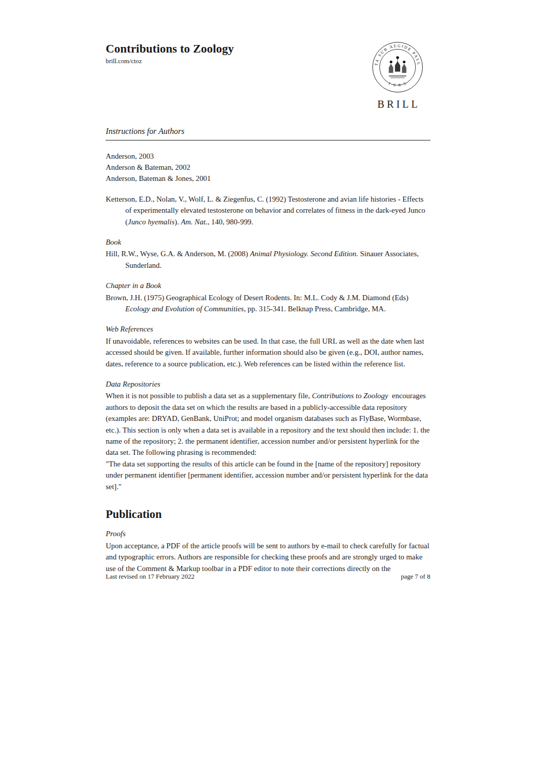Contributions to Zoology
brill.com/ctoz
TUTA SUB AEGIDE PALLAS · 1 6 8 3 ·
BRILL
Instructions for Authors
Anderson, 2003
Anderson & Bateman, 2002
Anderson, Bateman & Jones, 2001
Ketterson, E.D., Nolan, V., Wolf, L. & Ziegenfus, C. (1992) Testosterone and avian life histories - Effects of experimentally elevated testosterone on behavior and correlates of fitness in the dark-eyed Junco (Junco hyemalis). Am. Nat., 140, 980-999.
Book
Hill, R.W., Wyse, G.A. & Anderson, M. (2008) Animal Physiology. Second Edition. Sinauer Associates, Sunderland.
Chapter in a Book
Brown, J.H. (1975) Geographical Ecology of Desert Rodents. In: M.L. Cody & J.M. Diamond (Eds) Ecology and Evolution of Communities, pp. 315-341. Belknap Press, Cambridge, MA.
Web References
If unavoidable, references to websites can be used. In that case, the full URL as well as the date when last accessed should be given. If available, further information should also be given (e.g., DOI, author names, dates, reference to a source publication, etc.). Web references can be listed within the reference list.
Data Repositories
When it is not possible to publish a data set as a supplementary file, Contributions to Zoology encourages authors to deposit the data set on which the results are based in a publicly-accessible data repository (examples are: DRYAD, GenBank, UniProt; and model organism databases such as FlyBase, Wormbase, etc.). This section is only when a data set is available in a repository and the text should then include: 1. the name of the repository; 2. the permanent identifier, accession number and/or persistent hyperlink for the data set. The following phrasing is recommended:
"The data set supporting the results of this article can be found in the [name of the repository] repository under permanent identifier [permanent identifier, accession number and/or persistent hyperlink for the data set]."
Publication
Proofs
Upon acceptance, a PDF of the article proofs will be sent to authors by e-mail to check carefully for factual and typographic errors. Authors are responsible for checking these proofs and are strongly urged to make use of the Comment & Markup toolbar in a PDF editor to note their corrections directly on the
Last revised on 17 February 2022 page 7 of 8